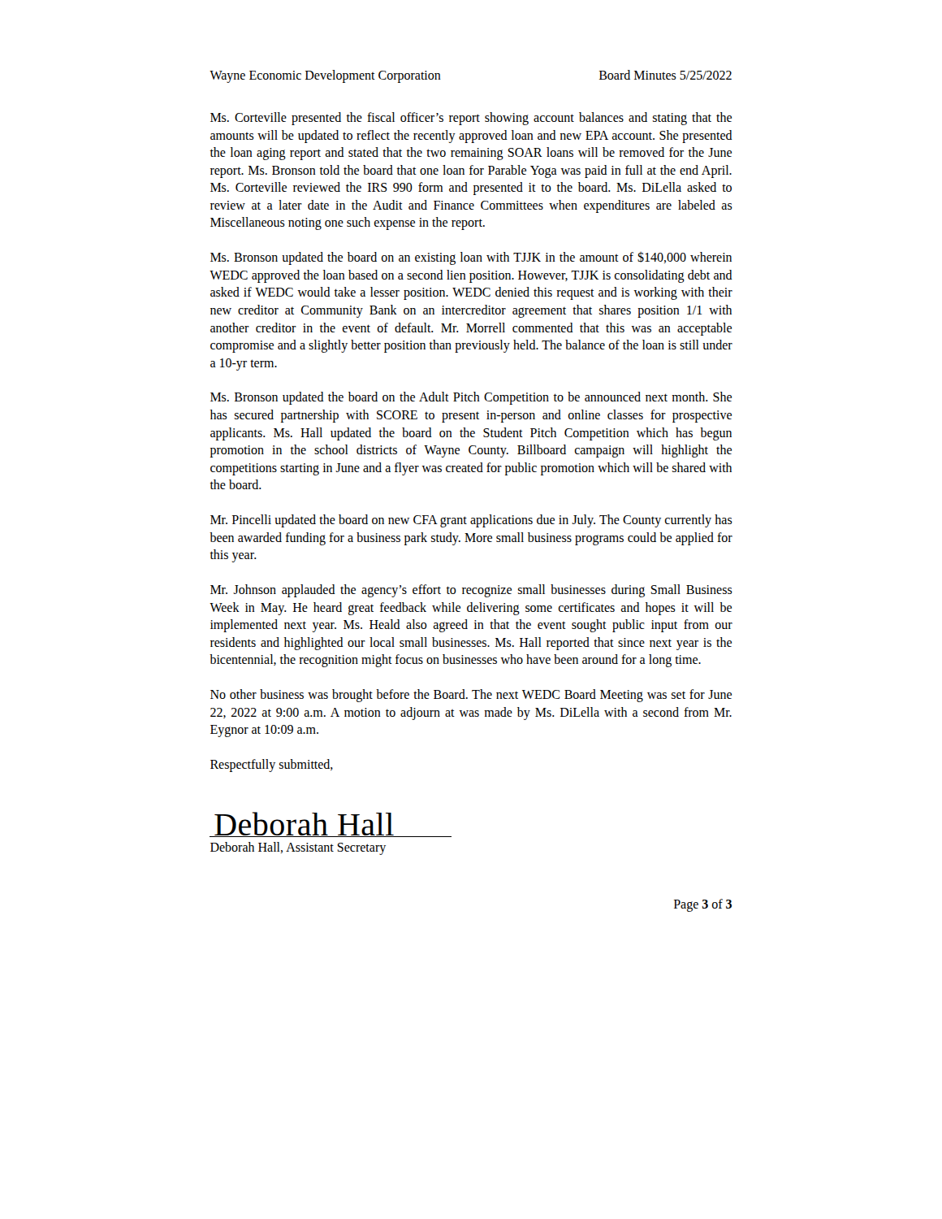Wayne Economic Development Corporation
Board Minutes 5/25/2022
Ms. Corteville presented the fiscal officer’s report showing account balances and stating that the amounts will be updated to reflect the recently approved loan and new EPA account. She presented the loan aging report and stated that the two remaining SOAR loans will be removed for the June report. Ms. Bronson told the board that one loan for Parable Yoga was paid in full at the end April. Ms. Corteville reviewed the IRS 990 form and presented it to the board. Ms. DiLella asked to review at a later date in the Audit and Finance Committees when expenditures are labeled as Miscellaneous noting one such expense in the report.
Ms. Bronson updated the board on an existing loan with TJJK in the amount of $140,000 wherein WEDC approved the loan based on a second lien position. However, TJJK is consolidating debt and asked if WEDC would take a lesser position. WEDC denied this request and is working with their new creditor at Community Bank on an intercreditor agreement that shares position 1/1 with another creditor in the event of default. Mr. Morrell commented that this was an acceptable compromise and a slightly better position than previously held. The balance of the loan is still under a 10-yr term.
Ms. Bronson updated the board on the Adult Pitch Competition to be announced next month. She has secured partnership with SCORE to present in-person and online classes for prospective applicants. Ms. Hall updated the board on the Student Pitch Competition which has begun promotion in the school districts of Wayne County. Billboard campaign will highlight the competitions starting in June and a flyer was created for public promotion which will be shared with the board.
Mr. Pincelli updated the board on new CFA grant applications due in July. The County currently has been awarded funding for a business park study. More small business programs could be applied for this year.
Mr. Johnson applauded the agency’s effort to recognize small businesses during Small Business Week in May. He heard great feedback while delivering some certificates and hopes it will be implemented next year. Ms. Heald also agreed in that the event sought public input from our residents and highlighted our local small businesses. Ms. Hall reported that since next year is the bicentennial, the recognition might focus on businesses who have been around for a long time.
No other business was brought before the Board. The next WEDC Board Meeting was set for June 22, 2022 at 9:00 a.m. A motion to adjourn at was made by Ms. DiLella with a second from Mr. Eygnor at 10:09 a.m.
Respectfully submitted,
Deborah Hall
Deborah Hall, Assistant Secretary
Page 3 of 3